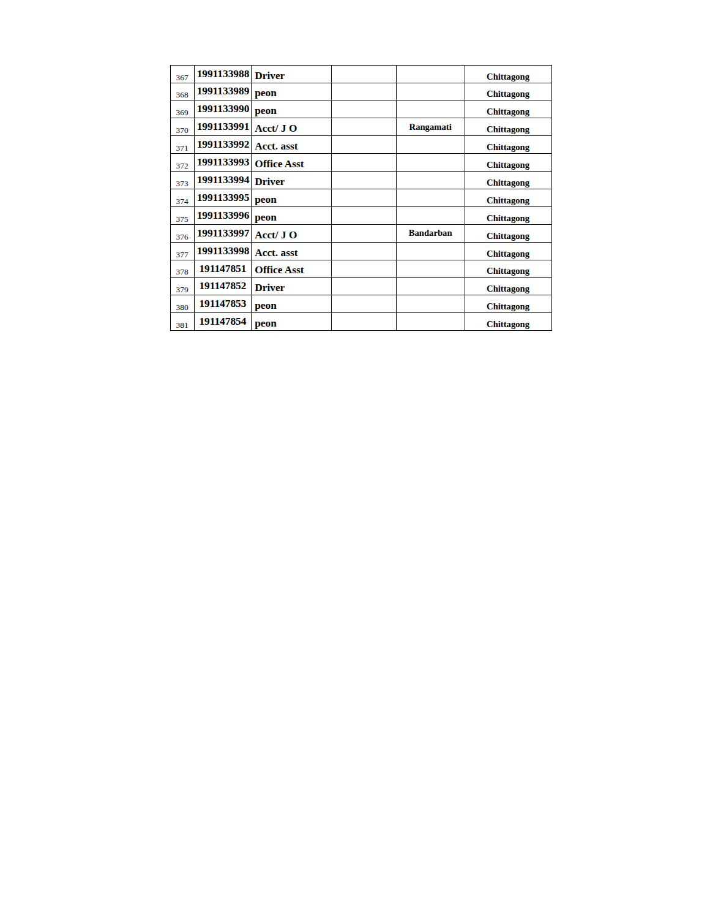| 367 | 1991133988 | Driver | | | Chittagong |
| 368 | 1991133989 | peon | | | Chittagong |
| 369 | 1991133990 | peon | | | Chittagong |
| 370 | 1991133991 | Acct/ J O | | Rangamati | Chittagong |
| 371 | 1991133992 | Acct. asst | | | Chittagong |
| 372 | 1991133993 | Office Asst | | | Chittagong |
| 373 | 1991133994 | Driver | | | Chittagong |
| 374 | 1991133995 | peon | | | Chittagong |
| 375 | 1991133996 | peon | | | Chittagong |
| 376 | 1991133997 | Acct/ J O | | Bandarban | Chittagong |
| 377 | 1991133998 | Acct. asst | | | Chittagong |
| 378 | 191147851 | Office Asst | | | Chittagong |
| 379 | 191147852 | Driver | | | Chittagong |
| 380 | 191147853 | peon | | | Chittagong |
| 381 | 191147854 | peon | | | Chittagong |